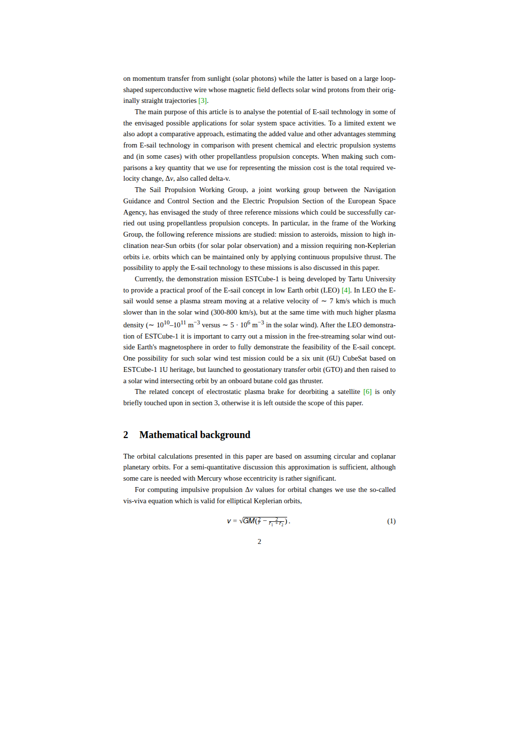on momentum transfer from sunlight (solar photons) while the latter is based on a large loop-shaped superconductive wire whose magnetic field deflects solar wind protons from their originally straight trajectories [3].
The main purpose of this article is to analyse the potential of E-sail technology in some of the envisaged possible applications for solar system space activities. To a limited extent we also adopt a comparative approach, estimating the added value and other advantages stemming from E-sail technology in comparison with present chemical and electric propulsion systems and (in some cases) with other propellantless propulsion concepts. When making such comparisons a key quantity that we use for representing the mission cost is the total required velocity change, Δv, also called delta-v.
The Sail Propulsion Working Group, a joint working group between the Navigation Guidance and Control Section and the Electric Propulsion Section of the European Space Agency, has envisaged the study of three reference missions which could be successfully carried out using propellantless propulsion concepts. In particular, in the frame of the Working Group, the following reference missions are studied: mission to asteroids, mission to high inclination near-Sun orbits (for solar polar observation) and a mission requiring non-Keplerian orbits i.e. orbits which can be maintained only by applying continuous propulsive thrust. The possibility to apply the E-sail technology to these missions is also discussed in this paper.
Currently, the demonstration mission ESTCube-1 is being developed by Tartu University to provide a practical proof of the E-sail concept in low Earth orbit (LEO) [4]. In LEO the E-sail would sense a plasma stream moving at a relative velocity of ∼ 7 km/s which is much slower than in the solar wind (300-800 km/s), but at the same time with much higher plasma density (∼ 1010–1011 m−3 versus ∼ 5 · 106 m−3 in the solar wind). After the LEO demonstration of ESTCube-1 it is important to carry out a mission in the free-streaming solar wind outside Earth's magnetosphere in order to fully demonstrate the feasibility of the E-sail concept. One possibility for such solar wind test mission could be a six unit (6U) CubeSat based on ESTCube-1 1U heritage, but launched to geostationary transfer orbit (GTO) and then raised to a solar wind intersecting orbit by an onboard butane cold gas thruster.
The related concept of electrostatic plasma brake for deorbiting a satellite [6] is only briefly touched upon in section 3, otherwise it is left outside the scope of this paper.
2 Mathematical background
The orbital calculations presented in this paper are based on assuming circular and coplanar planetary orbits. For a semi-quantitative discussion this approximation is sufficient, although some care is needed with Mercury whose eccentricity is rather significant.
For computing impulsive propulsion Δv values for orbital changes we use the so-called vis-viva equation which is valid for elliptical Keplerian orbits,
v = GM ( 2r − 2 r1+r2 ) . (1)
2